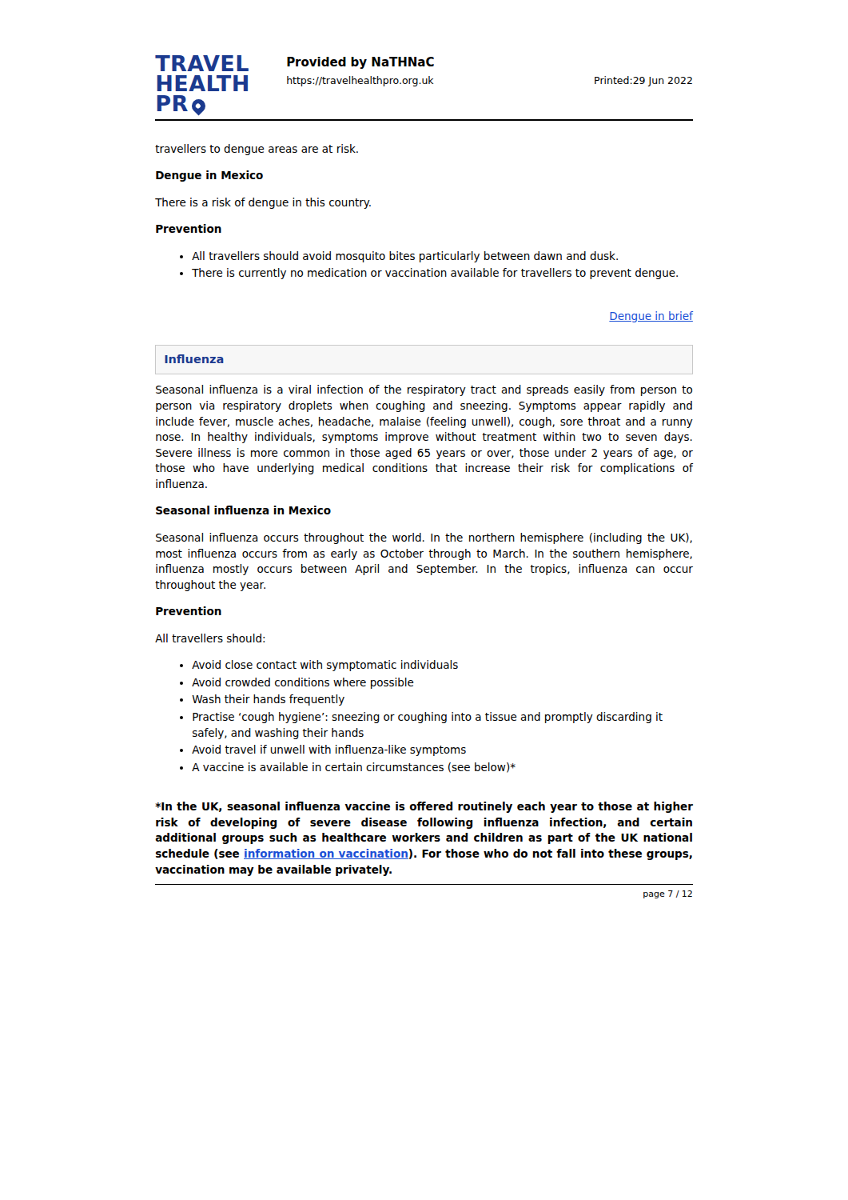TRAVEL HEALTH PR
Provided by NaTHNaC
https://travelhealthpro.org.uk Printed:29 Jun 2022
travellers to dengue areas are at risk.
Dengue in Mexico
There is a risk of dengue in this country.
Prevention
All travellers should avoid mosquito bites particularly between dawn and dusk.
There is currently no medication or vaccination available for travellers to prevent dengue.
Dengue in brief
Influenza
Seasonal influenza is a viral infection of the respiratory tract and spreads easily from person to person via respiratory droplets when coughing and sneezing. Symptoms appear rapidly and include fever, muscle aches, headache, malaise (feeling unwell), cough, sore throat and a runny nose. In healthy individuals, symptoms improve without treatment within two to seven days. Severe illness is more common in those aged 65 years or over, those under 2 years of age, or those who have underlying medical conditions that increase their risk for complications of influenza.
Seasonal influenza in Mexico
Seasonal influenza occurs throughout the world. In the northern hemisphere (including the UK), most influenza occurs from as early as October through to March. In the southern hemisphere, influenza mostly occurs between April and September. In the tropics, influenza can occur throughout the year.
Prevention
All travellers should:
Avoid close contact with symptomatic individuals
Avoid crowded conditions where possible
Wash their hands frequently
Practise ‘cough hygiene’: sneezing or coughing into a tissue and promptly discarding it safely, and washing their hands
Avoid travel if unwell with influenza-like symptoms
A vaccine is available in certain circumstances (see below)*
*In the UK, seasonal influenza vaccine is offered routinely each year to those at higher risk of developing of severe disease following influenza infection, and certain additional groups such as healthcare workers and children as part of the UK national schedule (see information on vaccination). For those who do not fall into these groups, vaccination may be available privately.
page 7 / 12